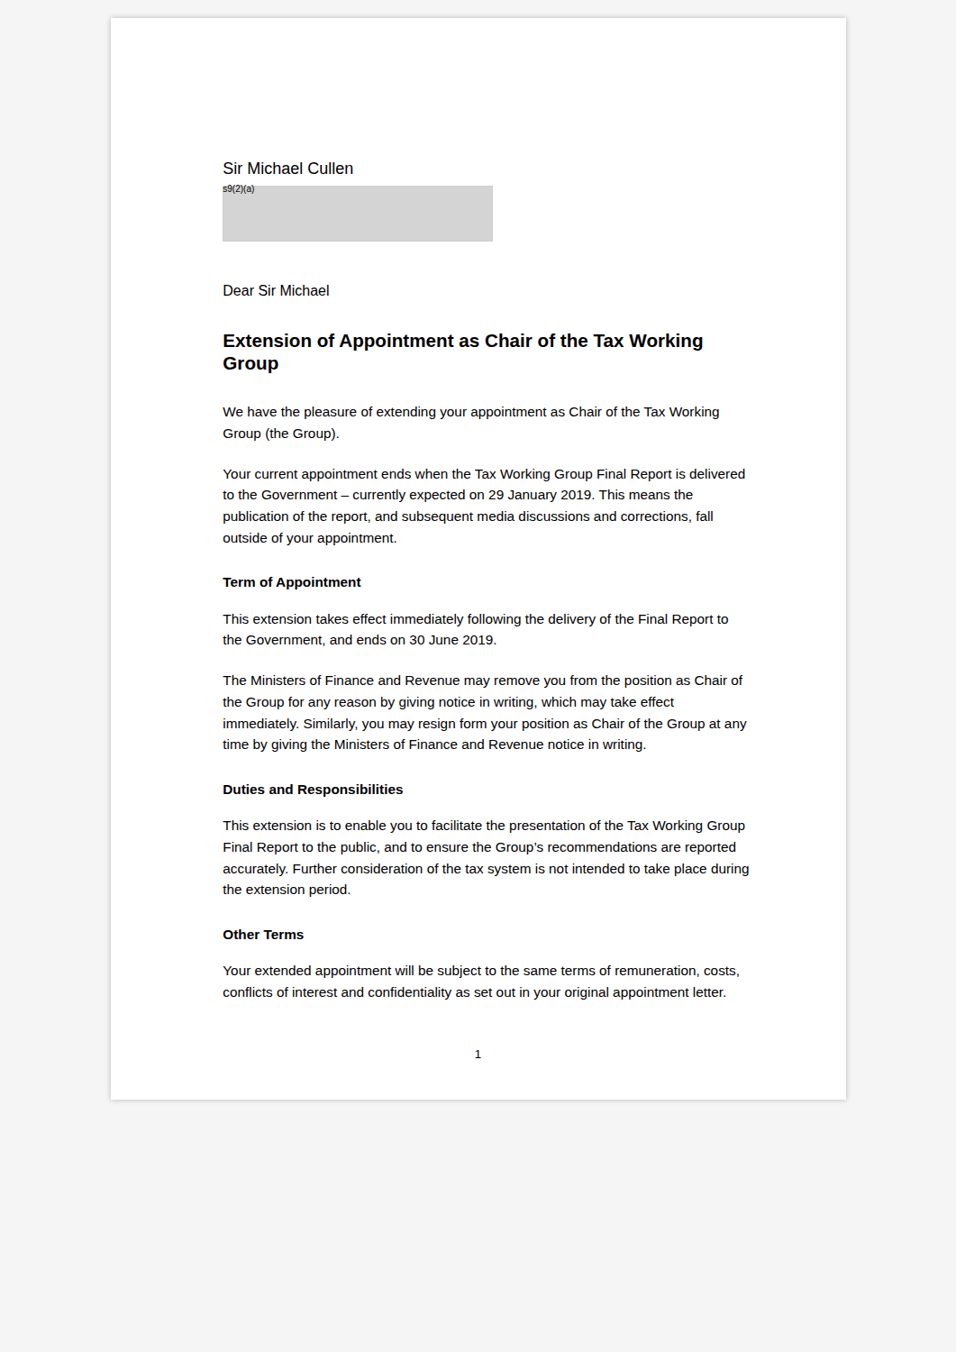Sir Michael Cullen
s9(2)(a)
Dear Sir Michael
Extension of Appointment as Chair of the Tax Working Group
We have the pleasure of extending your appointment as Chair of the Tax Working Group (the Group).
Your current appointment ends when the Tax Working Group Final Report is delivered to the Government – currently expected on 29 January 2019. This means the publication of the report, and subsequent media discussions and corrections, fall outside of your appointment.
Term of Appointment
This extension takes effect immediately following the delivery of the Final Report to the Government, and ends on 30 June 2019.
The Ministers of Finance and Revenue may remove you from the position as Chair of the Group for any reason by giving notice in writing, which may take effect immediately. Similarly, you may resign form your position as Chair of the Group at any time by giving the Ministers of Finance and Revenue notice in writing.
Duties and Responsibilities
This extension is to enable you to facilitate the presentation of the Tax Working Group Final Report to the public, and to ensure the Group’s recommendations are reported accurately. Further consideration of the tax system is not intended to take place during the extension period.
Other Terms
Your extended appointment will be subject to the same terms of remuneration, costs, conflicts of interest and confidentiality as set out in your original appointment letter.
1